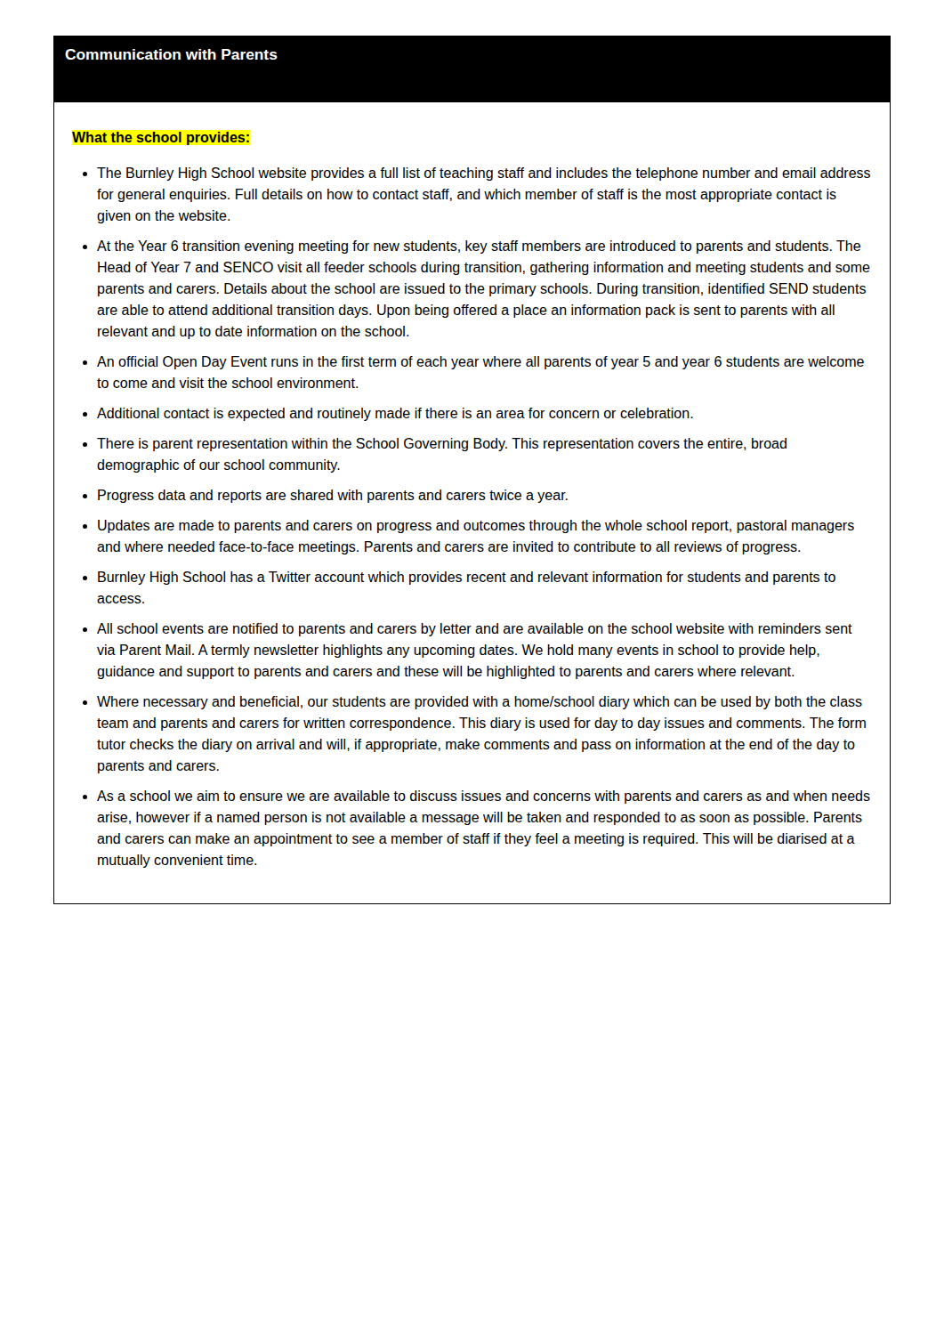Communication with Parents
What the school provides:
The Burnley High School website provides a full list of teaching staff and includes the telephone number and email address for general enquiries. Full details on how to contact staff, and which member of staff is the most appropriate contact is given on the website.
At the Year 6 transition evening meeting for new students, key staff members are introduced to parents and students. The Head of Year 7 and SENCO visit all feeder schools during transition, gathering information and meeting students and some parents and carers. Details about the school are issued to the primary schools. During transition, identified SEND students are able to attend additional transition days. Upon being offered a place an information pack is sent to parents with all relevant and up to date information on the school.
An official Open Day Event runs in the first term of each year where all parents of year 5 and year 6 students are welcome to come and visit the school environment.
Additional contact is expected and routinely made if there is an area for concern or celebration.
There is parent representation within the School Governing Body. This representation covers the entire, broad demographic of our school community.
Progress data and reports are shared with parents and carers twice a year.
Updates are made to parents and carers on progress and outcomes through the whole school report, pastoral managers and where needed face-to-face meetings. Parents and carers are invited to contribute to all reviews of progress.
Burnley High School has a Twitter account which provides recent and relevant information for students and parents to access.
All school events are notified to parents and carers by letter and are available on the school website with reminders sent via Parent Mail. A termly newsletter highlights any upcoming dates. We hold many events in school to provide help, guidance and support to parents and carers and these will be highlighted to parents and carers where relevant.
Where necessary and beneficial, our students are provided with a home/school diary which can be used by both the class team and parents and carers for written correspondence. This diary is used for day to day issues and comments. The form tutor checks the diary on arrival and will, if appropriate, make comments and pass on information at the end of the day to parents and carers.
As a school we aim to ensure we are available to discuss issues and concerns with parents and carers as and when needs arise, however if a named person is not available a message will be taken and responded to as soon as possible. Parents and carers can make an appointment to see a member of staff if they feel a meeting is required. This will be diarised at a mutually convenient time.